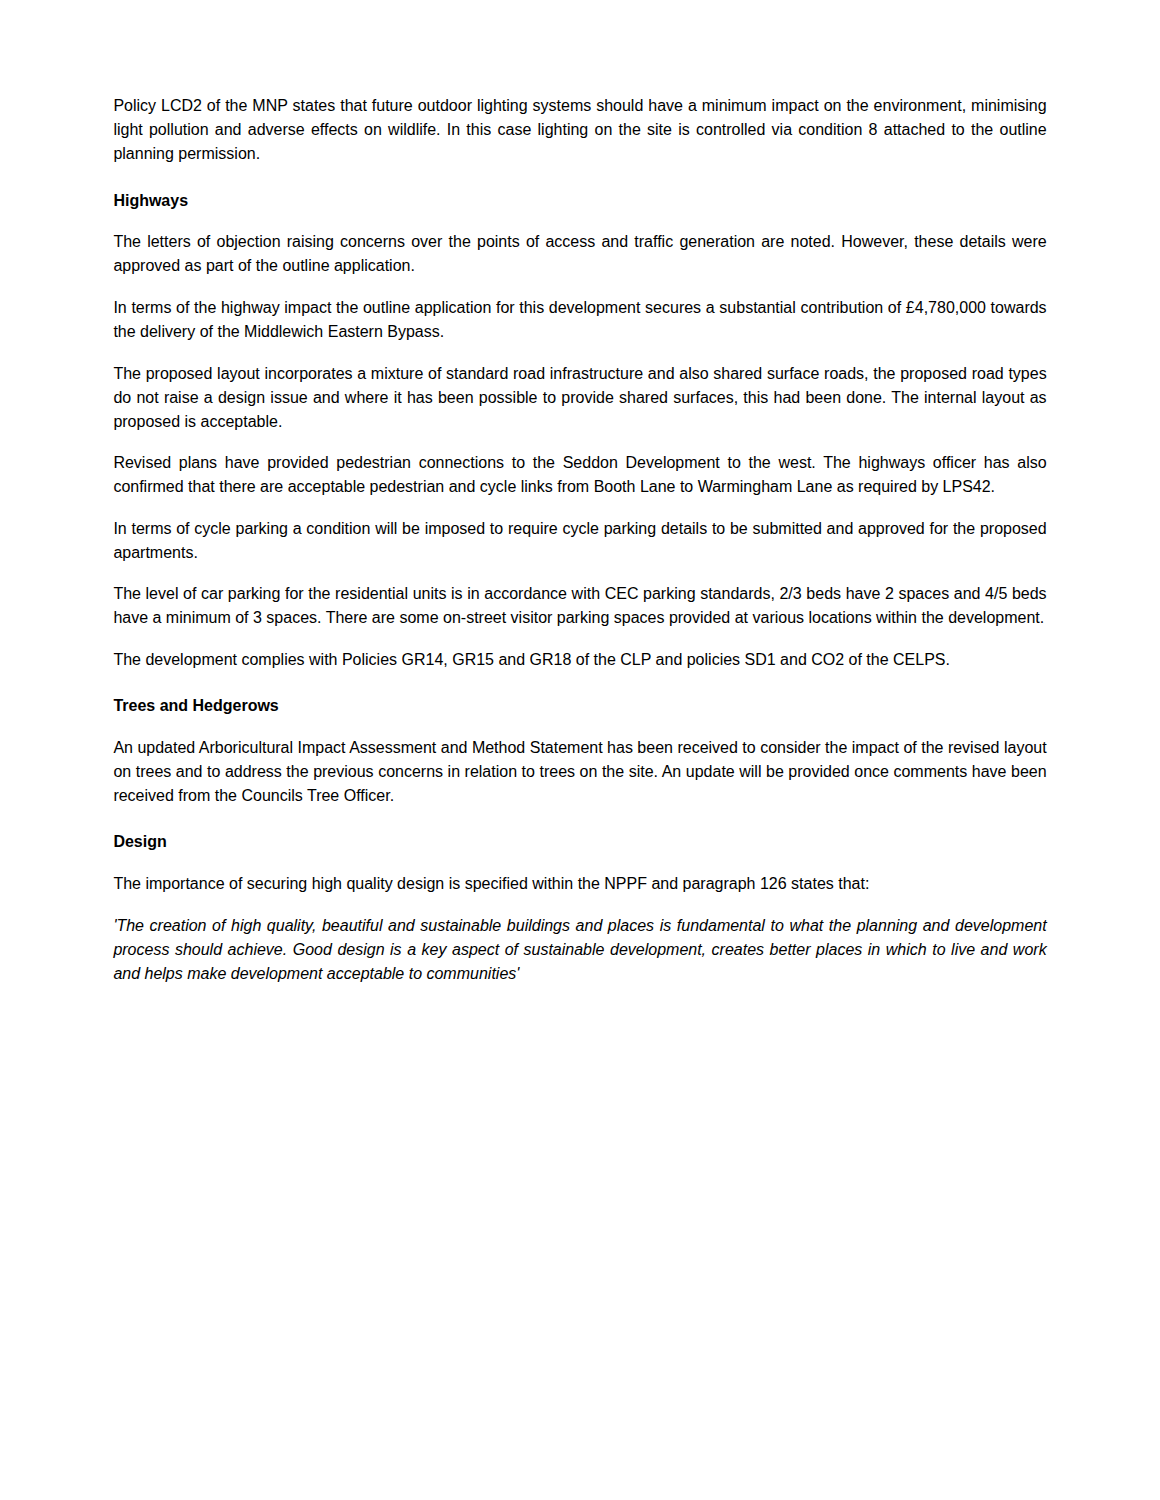Policy LCD2 of the MNP states that future outdoor lighting systems should have a minimum impact on the environment, minimising light pollution and adverse effects on wildlife. In this case lighting on the site is controlled via condition 8 attached to the outline planning permission.
Highways
The letters of objection raising concerns over the points of access and traffic generation are noted. However, these details were approved as part of the outline application.
In terms of the highway impact the outline application for this development secures a substantial contribution of £4,780,000 towards the delivery of the Middlewich Eastern Bypass.
The proposed layout incorporates a mixture of standard road infrastructure and also shared surface roads, the proposed road types do not raise a design issue and where it has been possible to provide shared surfaces, this had been done. The internal layout as proposed is acceptable.
Revised plans have provided pedestrian connections to the Seddon Development to the west. The highways officer has also confirmed that there are acceptable pedestrian and cycle links from Booth Lane to Warmingham Lane as required by LPS42.
In terms of cycle parking a condition will be imposed to require cycle parking details to be submitted and approved for the proposed apartments.
The level of car parking for the residential units is in accordance with CEC parking standards, 2/3 beds have 2 spaces and 4/5 beds have a minimum of 3 spaces. There are some on-street visitor parking spaces provided at various locations within the development.
The development complies with Policies GR14, GR15 and GR18 of the CLP and policies SD1 and CO2 of the CELPS.
Trees and Hedgerows
An updated Arboricultural Impact Assessment and Method Statement has been received to consider the impact of the revised layout on trees and to address the previous concerns in relation to trees on the site. An update will be provided once comments have been received from the Councils Tree Officer.
Design
The importance of securing high quality design is specified within the NPPF and paragraph 126 states that:
'The creation of high quality, beautiful and sustainable buildings and places is fundamental to what the planning and development process should achieve. Good design is a key aspect of sustainable development, creates better places in which to live and work and helps make development acceptable to communities'